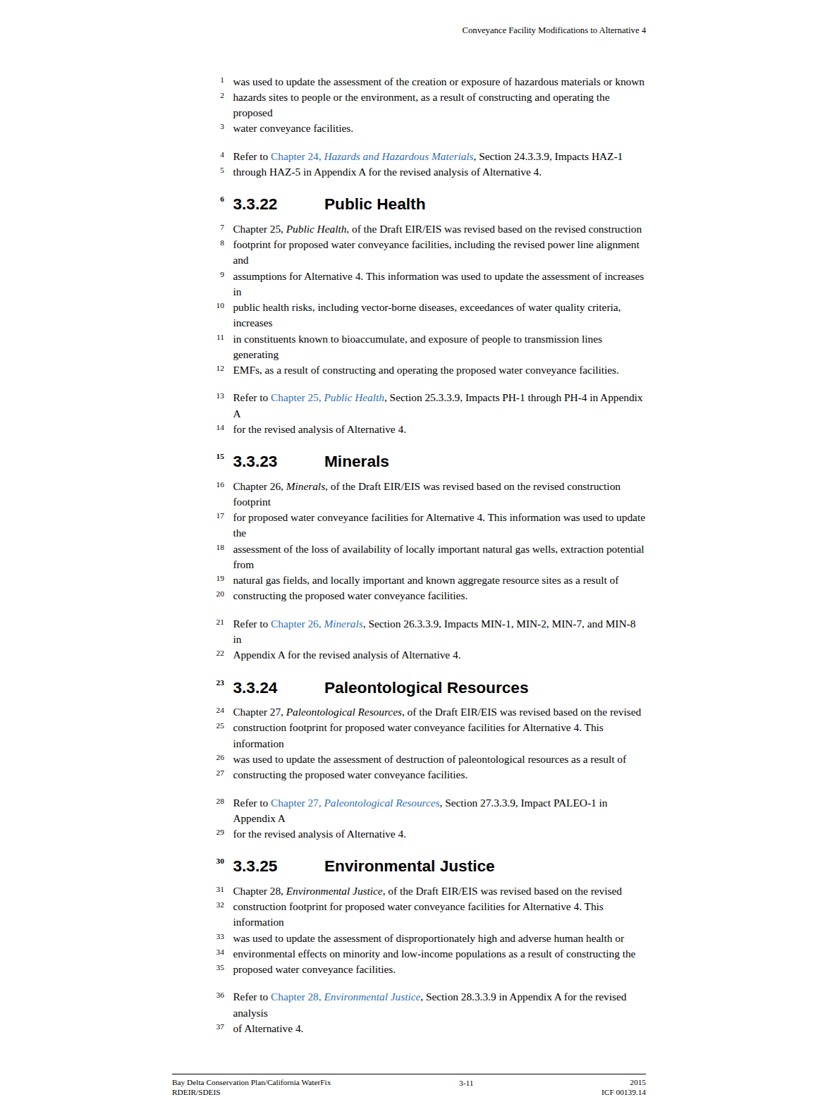Conveyance Facility Modifications to Alternative 4
1was used to update the assessment of the creation or exposure of hazardous materials or known
2hazards sites to people or the environment, as a result of constructing and operating the proposed
3water conveyance facilities.
4 Refer to Chapter 24, Hazards and Hazardous Materials, Section 24.3.3.9, Impacts HAZ-1
5through HAZ-5 in Appendix A for the revised analysis of Alternative 4.
63.3.22 Public Health
7 Chapter 25, Public Health, of the Draft EIR/EIS was revised based on the revised construction
8footprint for proposed water conveyance facilities, including the revised power line alignment and
9assumptions for Alternative 4. This information was used to update the assessment of increases in
10public health risks, including vector-borne diseases, exceedances of water quality criteria, increases
11in constituents known to bioaccumulate, and exposure of people to transmission lines generating
12 EMFs, as a result of constructing and operating the proposed water conveyance facilities.
13 Refer to Chapter 25, Public Health, Section 25.3.3.9, Impacts PH-1 through PH-4 in Appendix A
14for the revised analysis of Alternative 4.
153.3.23 Minerals
16 Chapter 26, Minerals, of the Draft EIR/EIS was revised based on the revised construction footprint
17for proposed water conveyance facilities for Alternative 4. This information was used to update the
18assessment of the loss of availability of locally important natural gas wells, extraction potential from
19natural gas fields, and locally important and known aggregate resource sites as a result of
20constructing the proposed water conveyance facilities.
21 Refer to Chapter 26, Minerals, Section 26.3.3.9, Impacts MIN-1, MIN-2, MIN-7, and MIN-8 in
22 Appendix A for the revised analysis of Alternative 4.
233.3.24 Paleontological Resources
24 Chapter 27, Paleontological Resources, of the Draft EIR/EIS was revised based on the revised
25construction footprint for proposed water conveyance facilities for Alternative 4. This information
26was used to update the assessment of destruction of paleontological resources as a result of
27constructing the proposed water conveyance facilities.
28 Refer to Chapter 27, Paleontological Resources, Section 27.3.3.9, Impact PALEO-1 in Appendix A
29for the revised analysis of Alternative 4.
303.3.25 Environmental Justice
31 Chapter 28, Environmental Justice, of the Draft EIR/EIS was revised based on the revised
32construction footprint for proposed water conveyance facilities for Alternative 4. This information
33was used to update the assessment of disproportionately high and adverse human health or
34environmental effects on minority and low-income populations as a result of constructing the
35proposed water conveyance facilities.
36 Refer to Chapter 28, Environmental Justice, Section 28.3.3.9 in Appendix A for the revised analysis
37of Alternative 4.
Bay Delta Conservation Plan/California WaterFix
RDEIR/SDEIS
3-11
2015
ICF 00139.14